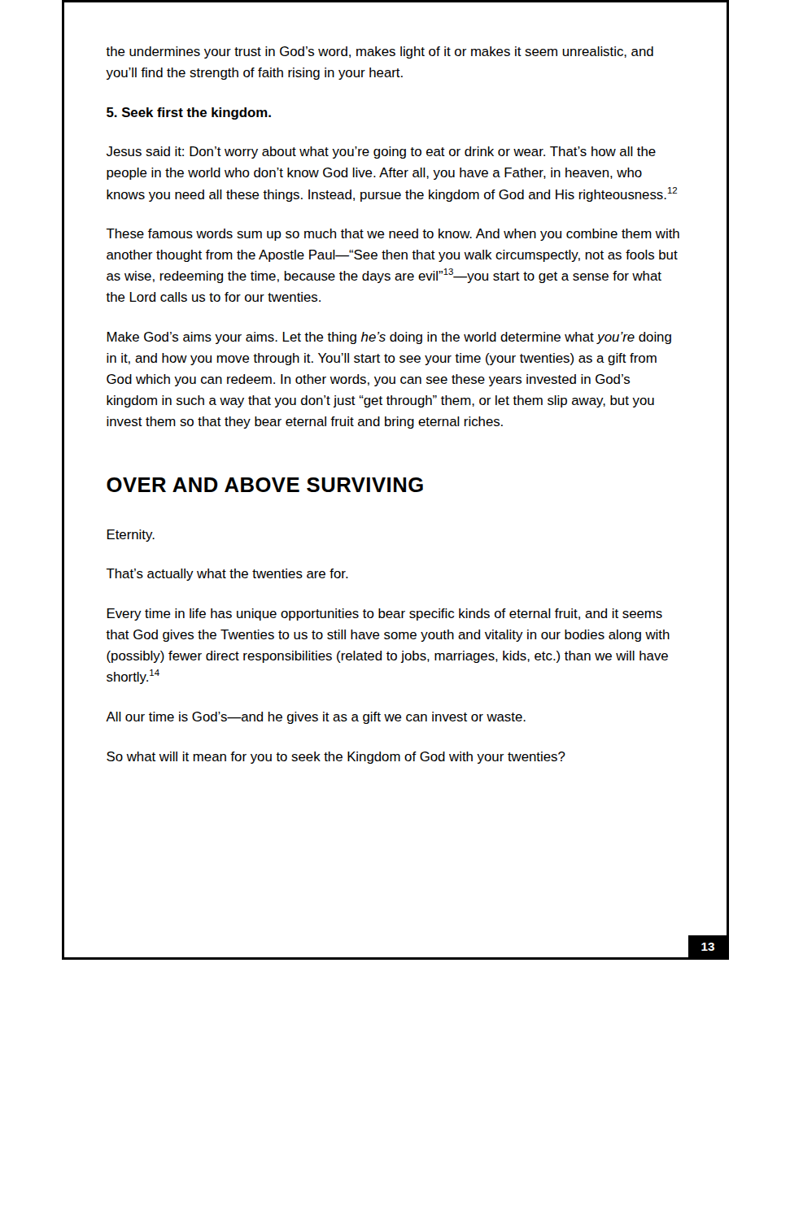the undermines your trust in God’s word, makes light of it or makes it seem unrealistic, and you’ll find the strength of faith rising in your heart.
5. Seek first the kingdom.
Jesus said it: Don’t worry about what you’re going to eat or drink or wear. That’s how all the people in the world who don’t know God live. After all, you have a Father, in heaven, who knows you need all these things. Instead, pursue the kingdom of God and His righteousness.12
These famous words sum up so much that we need to know. And when you combine them with another thought from the Apostle Paul—“See then that you walk circumspectly, not as fools but as wise, redeeming the time, because the days are evil”13—you start to get a sense for what the Lord calls us to for our twenties.
Make God’s aims your aims. Let the thing he’s doing in the world determine what you’re doing in it, and how you move through it. You’ll start to see your time (your twenties) as a gift from God which you can redeem. In other words, you can see these years invested in God’s kingdom in such a way that you don’t just “get through” them, or let them slip away, but you invest them so that they bear eternal fruit and bring eternal riches.
OVER AND ABOVE SURVIVING
Eternity.
That’s actually what the twenties are for.
Every time in life has unique opportunities to bear specific kinds of eternal fruit, and it seems that God gives the Twenties to us to still have some youth and vitality in our bodies along with (possibly) fewer direct responsibilities (related to jobs, marriages, kids, etc.) than we will have shortly.14
All our time is God’s—and he gives it as a gift we can invest or waste.
So what will it mean for you to seek the Kingdom of God with your twenties?
13